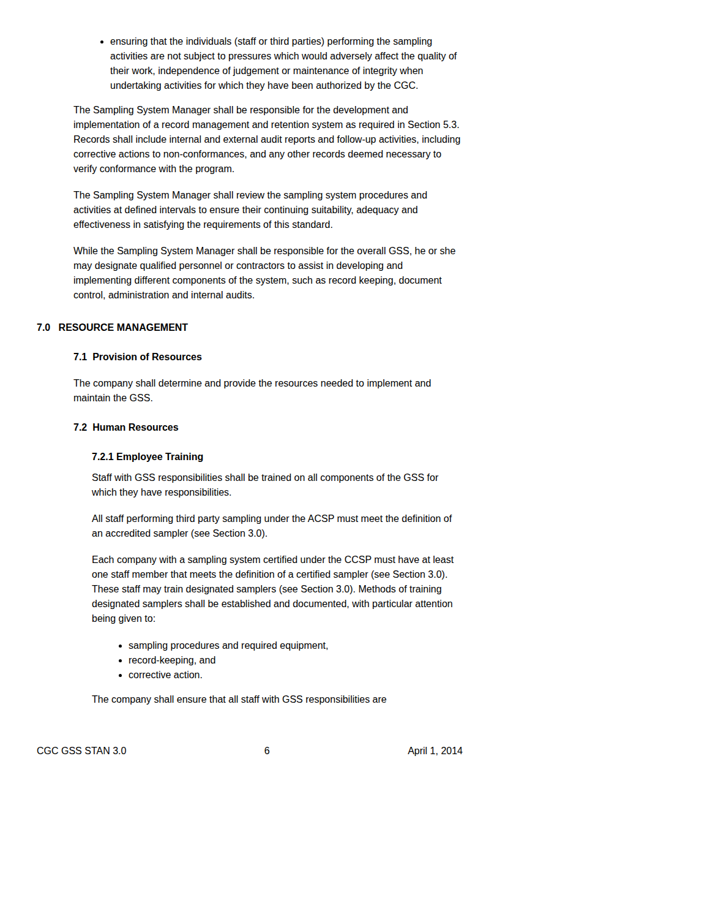ensuring that the individuals (staff or third parties) performing the sampling activities are not subject to pressures which would adversely affect the quality of their work, independence of judgement or maintenance of integrity when undertaking activities for which they have been authorized by the CGC.
The Sampling System Manager shall be responsible for the development and implementation of a record management and retention system as required in Section 5.3. Records shall include internal and external audit reports and follow-up activities, including corrective actions to non-conformances, and any other records deemed necessary to verify conformance with the program.
The Sampling System Manager shall review the sampling system procedures and activities at defined intervals to ensure their continuing suitability, adequacy and effectiveness in satisfying the requirements of this standard.
While the Sampling System Manager shall be responsible for the overall GSS, he or she may designate qualified personnel or contractors to assist in developing and implementing different components of the system, such as record keeping, document control, administration and internal audits.
7.0 RESOURCE MANAGEMENT
7.1 Provision of Resources
The company shall determine and provide the resources needed to implement and maintain the GSS.
7.2 Human Resources
7.2.1 Employee Training
Staff with GSS responsibilities shall be trained on all components of the GSS for which they have responsibilities.
All staff performing third party sampling under the ACSP must meet the definition of an accredited sampler (see Section 3.0).
Each company with a sampling system certified under the CCSP must have at least one staff member that meets the definition of a certified sampler (see Section 3.0). These staff may train designated samplers (see Section 3.0). Methods of training designated samplers shall be established and documented, with particular attention being given to:
sampling procedures and required equipment,
record-keeping, and
corrective action.
The company shall ensure that all staff with GSS responsibilities are
CGC GSS STAN 3.0 6 April 1, 2014